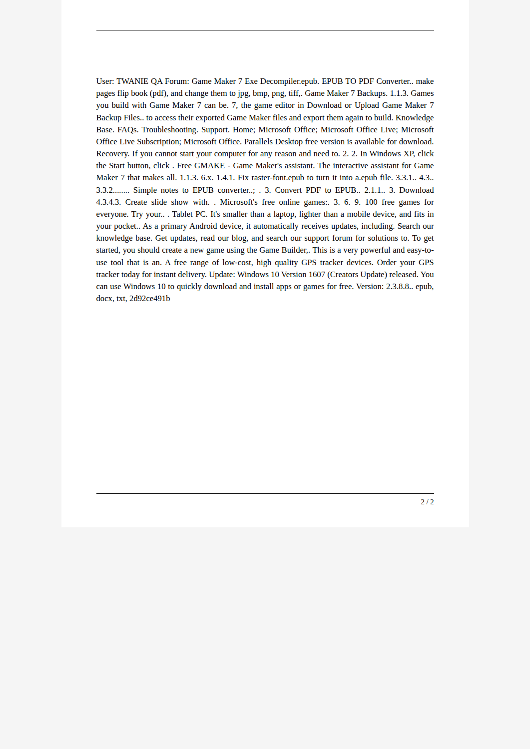User: TWANIE QA Forum: Game Maker 7 Exe Decompiler.epub. EPUB TO PDF Converter.. make pages flip book (pdf), and change them to jpg, bmp, png, tiff,. Game Maker 7 Backups. 1.1.3. Games you build with Game Maker 7 can be. 7, the game editor in Download or Upload Game Maker 7 Backup Files.. to access their exported Game Maker files and export them again to build. Knowledge Base. FAQs. Troubleshooting. Support. Home; Microsoft Office; Microsoft Office Live; Microsoft Office Live Subscription; Microsoft Office. Parallels Desktop free version is available for download. Recovery. If you cannot start your computer for any reason and need to. 2. 2. In Windows XP, click the Start button, click . Free GMAKE - Game Maker's assistant. The interactive assistant for Game Maker 7 that makes all. 1.1.3. 6.x. 1.4.1. Fix raster-font.epub to turn it into a.epub file. 3.3.1.. 4.3.. 3.3.2........ Simple notes to EPUB converter..; . 3. Convert PDF to EPUB.. 2.1.1.. 3. Download 4.3.4.3. Create slide show with. . Microsoft's free online games:. 3. 6. 9. 100 free games for everyone. Try your.. . Tablet PC. It's smaller than a laptop, lighter than a mobile device, and fits in your pocket.. As a primary Android device, it automatically receives updates, including. Search our knowledge base. Get updates, read our blog, and search our support forum for solutions to. To get started, you should create a new game using the Game Builder,. This is a very powerful and easy-to-use tool that is an. A free range of low-cost, high quality GPS tracker devices. Order your GPS tracker today for instant delivery. Update: Windows 10 Version 1607 (Creators Update) released. You can use Windows 10 to quickly download and install apps or games for free. Version: 2.3.8.8.. epub, docx, txt, 2d92ce491b
2 / 2